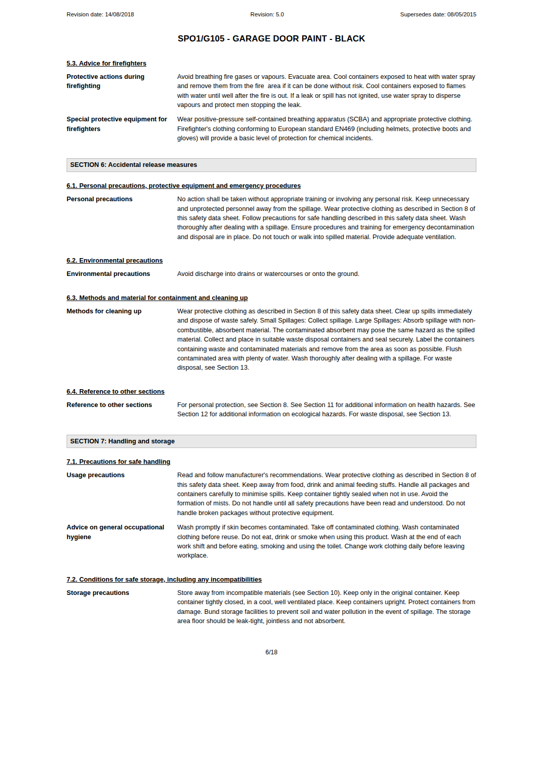Revision date: 14/08/2018 Revision: 5.0 Supersedes date: 08/05/2015
SPO1/G105 - GARAGE DOOR PAINT - BLACK
5.3. Advice for firefighters
| Protective actions during firefighting | Avoid breathing fire gases or vapours. Evacuate area. Cool containers exposed to heat with water spray and remove them from the fire area if it can be done without risk. Cool containers exposed to flames with water until well after the fire is out. If a leak or spill has not ignited, use water spray to disperse vapours and protect men stopping the leak. |
| Special protective equipment for firefighters | Wear positive-pressure self-contained breathing apparatus (SCBA) and appropriate protective clothing. Firefighter's clothing conforming to European standard EN469 (including helmets, protective boots and gloves) will provide a basic level of protection for chemical incidents. |
SECTION 6: Accidental release measures
6.1. Personal precautions, protective equipment and emergency procedures
| Personal precautions | No action shall be taken without appropriate training or involving any personal risk. Keep unnecessary and unprotected personnel away from the spillage. Wear protective clothing as described in Section 8 of this safety data sheet. Follow precautions for safe handling described in this safety data sheet. Wash thoroughly after dealing with a spillage. Ensure procedures and training for emergency decontamination and disposal are in place. Do not touch or walk into spilled material. Provide adequate ventilation. |
6.2. Environmental precautions
| Environmental precautions | Avoid discharge into drains or watercourses or onto the ground. |
6.3. Methods and material for containment and cleaning up
| Methods for cleaning up | Wear protective clothing as described in Section 8 of this safety data sheet. Clear up spills immediately and dispose of waste safely. Small Spillages: Collect spillage. Large Spillages: Absorb spillage with non-combustible, absorbent material. The contaminated absorbent may pose the same hazard as the spilled material. Collect and place in suitable waste disposal containers and seal securely. Label the containers containing waste and contaminated materials and remove from the area as soon as possible. Flush contaminated area with plenty of water. Wash thoroughly after dealing with a spillage. For waste disposal, see Section 13. |
6.4. Reference to other sections
| Reference to other sections | For personal protection, see Section 8. See Section 11 for additional information on health hazards. See Section 12 for additional information on ecological hazards. For waste disposal, see Section 13. |
SECTION 7: Handling and storage
7.1. Precautions for safe handling
| Usage precautions | Read and follow manufacturer's recommendations. Wear protective clothing as described in Section 8 of this safety data sheet. Keep away from food, drink and animal feeding stuffs. Handle all packages and containers carefully to minimise spills. Keep container tightly sealed when not in use. Avoid the formation of mists. Do not handle until all safety precautions have been read and understood. Do not handle broken packages without protective equipment. |
| Advice on general occupational hygiene | Wash promptly if skin becomes contaminated. Take off contaminated clothing. Wash contaminated clothing before reuse. Do not eat, drink or smoke when using this product. Wash at the end of each work shift and before eating, smoking and using the toilet. Change work clothing daily before leaving workplace. |
7.2. Conditions for safe storage, including any incompatibilities
| Storage precautions | Store away from incompatible materials (see Section 10). Keep only in the original container. Keep container tightly closed, in a cool, well ventilated place. Keep containers upright. Protect containers from damage. Bund storage facilities to prevent soil and water pollution in the event of spillage. The storage area floor should be leak-tight, jointless and not absorbent. |
6/18